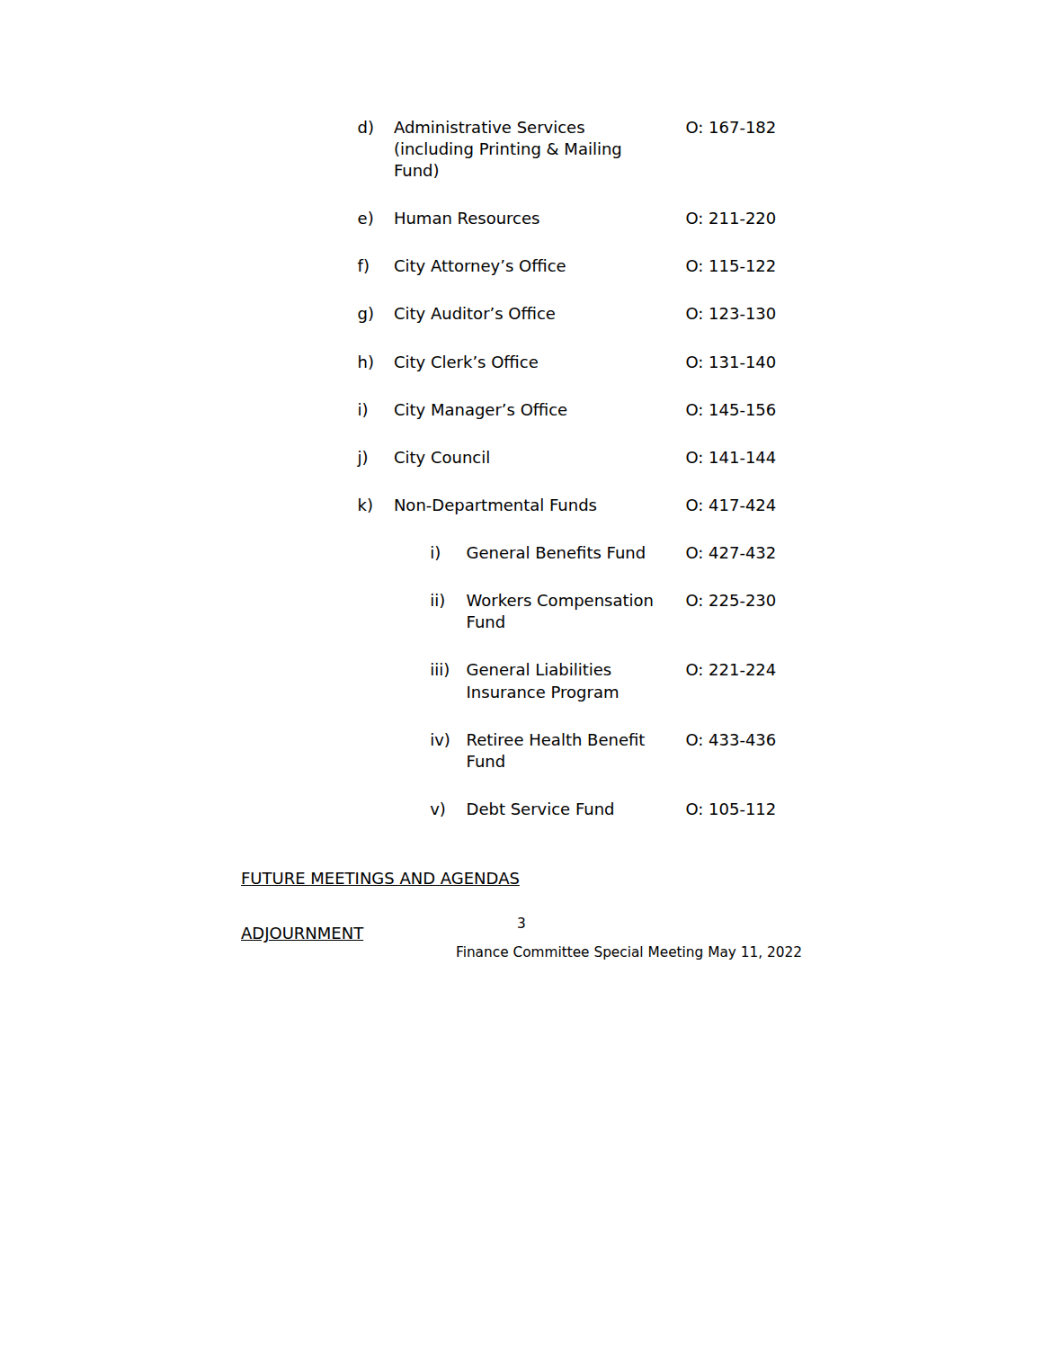d) Administrative Services (including Printing & Mailing Fund) O: 167-182
e) Human Resources O: 211-220
f) City Attorney’s Office O: 115-122
g) City Auditor’s Office O: 123-130
h) City Clerk’s Office O: 131-140
i) City Manager’s Office O: 145-156
j) City Council O: 141-144
k)
Non-Departmental Funds O: 417-424
i) General Benefits Fund O: 427-432
ii) Workers Compensation Fund O: 225-230
iii) General Liabilities Insurance Program O: 221-224
iv) Retiree Health Benefit Fund O: 433-436
v) Debt Service Fund O: 105-112
FUTURE MEETINGS AND AGENDAS
ADJOURNMENT
3
Finance Committee Special Meeting May 11, 2022